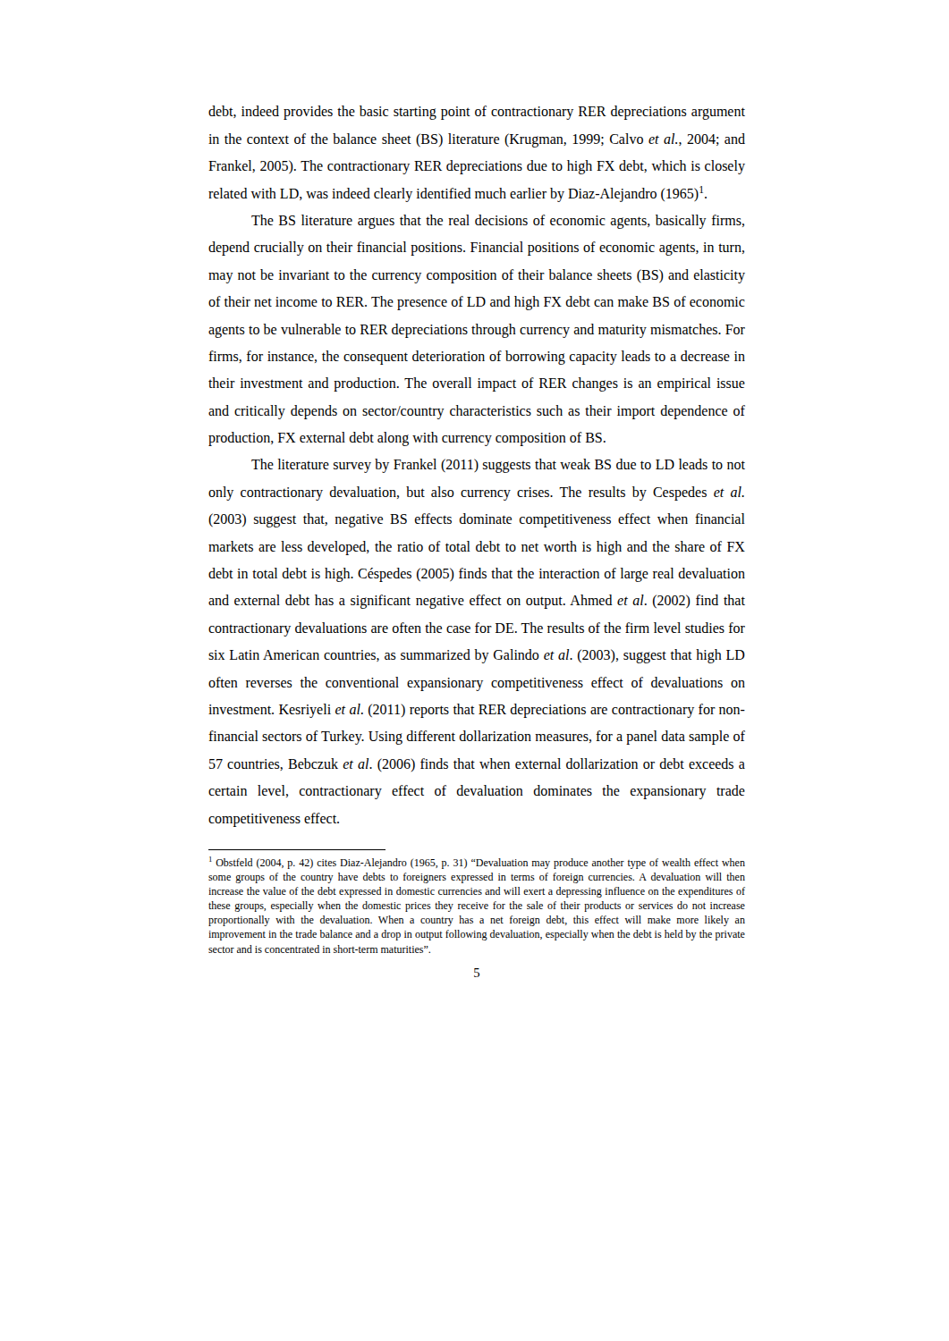debt, indeed provides the basic starting point of contractionary RER depreciations argument in the context of the balance sheet (BS) literature (Krugman, 1999; Calvo et al., 2004; and Frankel, 2005). The contractionary RER depreciations due to high FX debt, which is closely related with LD, was indeed clearly identified much earlier by Diaz-Alejandro (1965)1.
The BS literature argues that the real decisions of economic agents, basically firms, depend crucially on their financial positions. Financial positions of economic agents, in turn, may not be invariant to the currency composition of their balance sheets (BS) and elasticity of their net income to RER. The presence of LD and high FX debt can make BS of economic agents to be vulnerable to RER depreciations through currency and maturity mismatches. For firms, for instance, the consequent deterioration of borrowing capacity leads to a decrease in their investment and production. The overall impact of RER changes is an empirical issue and critically depends on sector/country characteristics such as their import dependence of production, FX external debt along with currency composition of BS.
The literature survey by Frankel (2011) suggests that weak BS due to LD leads to not only contractionary devaluation, but also currency crises. The results by Cespedes et al. (2003) suggest that, negative BS effects dominate competitiveness effect when financial markets are less developed, the ratio of total debt to net worth is high and the share of FX debt in total debt is high. Céspedes (2005) finds that the interaction of large real devaluation and external debt has a significant negative effect on output. Ahmed et al. (2002) find that contractionary devaluations are often the case for DE. The results of the firm level studies for six Latin American countries, as summarized by Galindo et al. (2003), suggest that high LD often reverses the conventional expansionary competitiveness effect of devaluations on investment. Kesriyeli et al. (2011) reports that RER depreciations are contractionary for non-financial sectors of Turkey. Using different dollarization measures, for a panel data sample of 57 countries, Bebczuk et al. (2006) finds that when external dollarization or debt exceeds a certain level, contractionary effect of devaluation dominates the expansionary trade competitiveness effect.
1 Obstfeld (2004, p. 42) cites Diaz-Alejandro (1965, p. 31) “Devaluation may produce another type of wealth effect when some groups of the country have debts to foreigners expressed in terms of foreign currencies. A devaluation will then increase the value of the debt expressed in domestic currencies and will exert a depressing influence on the expenditures of these groups, especially when the domestic prices they receive for the sale of their products or services do not increase proportionally with the devaluation. When a country has a net foreign debt, this effect will make more likely an improvement in the trade balance and a drop in output following devaluation, especially when the debt is held by the private sector and is concentrated in short-term maturities”.
5